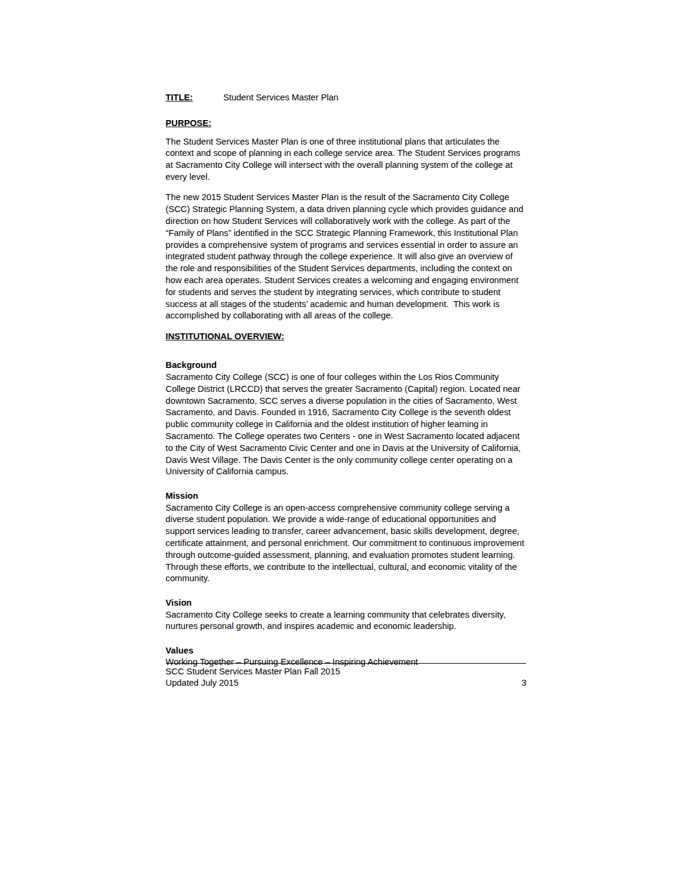TITLE: Student Services Master Plan
PURPOSE:
The Student Services Master Plan is one of three institutional plans that articulates the context and scope of planning in each college service area. The Student Services programs at Sacramento City College will intersect with the overall planning system of the college at every level.
The new 2015 Student Services Master Plan is the result of the Sacramento City College (SCC) Strategic Planning System, a data driven planning cycle which provides guidance and direction on how Student Services will collaboratively work with the college. As part of the “Family of Plans” identified in the SCC Strategic Planning Framework, this Institutional Plan provides a comprehensive system of programs and services essential in order to assure an integrated student pathway through the college experience. It will also give an overview of the role and responsibilities of the Student Services departments, including the context on how each area operates. Student Services creates a welcoming and engaging environment for students and serves the student by integrating services, which contribute to student success at all stages of the students’ academic and human development. This work is accomplished by collaborating with all areas of the college.
INSTITUTIONAL OVERVIEW:
Background
Sacramento City College (SCC) is one of four colleges within the Los Rios Community College District (LRCCD) that serves the greater Sacramento (Capital) region. Located near downtown Sacramento, SCC serves a diverse population in the cities of Sacramento, West Sacramento, and Davis. Founded in 1916, Sacramento City College is the seventh oldest public community college in California and the oldest institution of higher learning in Sacramento. The College operates two Centers - one in West Sacramento located adjacent to the City of West Sacramento Civic Center and one in Davis at the University of California, Davis West Village. The Davis Center is the only community college center operating on a University of California campus.
Mission
Sacramento City College is an open-access comprehensive community college serving a diverse student population. We provide a wide-range of educational opportunities and support services leading to transfer, career advancement, basic skills development, degree, certificate attainment, and personal enrichment. Our commitment to continuous improvement through outcome-guided assessment, planning, and evaluation promotes student learning. Through these efforts, we contribute to the intellectual, cultural, and economic vitality of the community.
Vision
Sacramento City College seeks to create a learning community that celebrates diversity, nurtures personal growth, and inspires academic and economic leadership.
Values
Working Together – Pursuing Excellence – Inspiring Achievement
SCC Student Services Master Plan Fall 2015
Updated July 2015
3